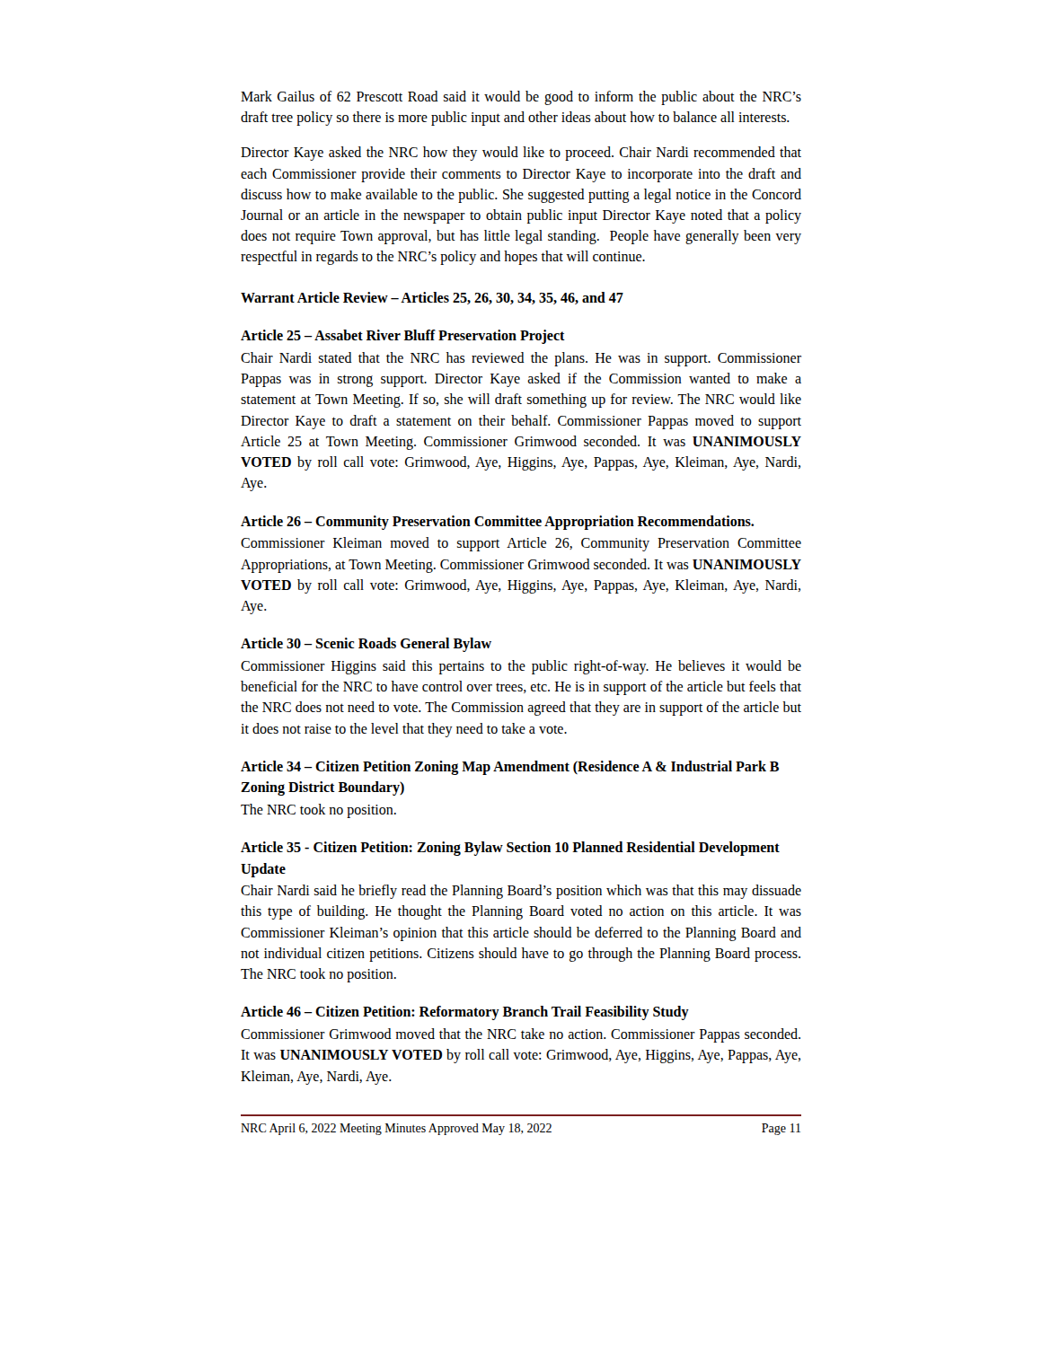Mark Gailus of 62 Prescott Road said it would be good to inform the public about the NRC’s draft tree policy so there is more public input and other ideas about how to balance all interests.
Director Kaye asked the NRC how they would like to proceed. Chair Nardi recommended that each Commissioner provide their comments to Director Kaye to incorporate into the draft and discuss how to make available to the public. She suggested putting a legal notice in the Concord Journal or an article in the newspaper to obtain public input Director Kaye noted that a policy does not require Town approval, but has little legal standing. People have generally been very respectful in regards to the NRC’s policy and hopes that will continue.
Warrant Article Review – Articles 25, 26, 30, 34, 35, 46, and 47
Article 25 – Assabet River Bluff Preservation Project
Chair Nardi stated that the NRC has reviewed the plans. He was in support. Commissioner Pappas was in strong support. Director Kaye asked if the Commission wanted to make a statement at Town Meeting. If so, she will draft something up for review. The NRC would like Director Kaye to draft a statement on their behalf. Commissioner Pappas moved to support Article 25 at Town Meeting. Commissioner Grimwood seconded. It was UNANIMOUSLY VOTED by roll call vote: Grimwood, Aye, Higgins, Aye, Pappas, Aye, Kleiman, Aye, Nardi, Aye.
Article 26 – Community Preservation Committee Appropriation Recommendations.
Commissioner Kleiman moved to support Article 26, Community Preservation Committee Appropriations, at Town Meeting. Commissioner Grimwood seconded. It was UNANIMOUSLY VOTED by roll call vote: Grimwood, Aye, Higgins, Aye, Pappas, Aye, Kleiman, Aye, Nardi, Aye.
Article 30 – Scenic Roads General Bylaw
Commissioner Higgins said this pertains to the public right-of-way. He believes it would be beneficial for the NRC to have control over trees, etc. He is in support of the article but feels that the NRC does not need to vote. The Commission agreed that they are in support of the article but it does not raise to the level that they need to take a vote.
Article 34 – Citizen Petition Zoning Map Amendment (Residence A & Industrial Park B Zoning District Boundary)
The NRC took no position.
Article 35 - Citizen Petition: Zoning Bylaw Section 10 Planned Residential Development Update
Chair Nardi said he briefly read the Planning Board’s position which was that this may dissuade this type of building. He thought the Planning Board voted no action on this article. It was Commissioner Kleiman’s opinion that this article should be deferred to the Planning Board and not individual citizen petitions. Citizens should have to go through the Planning Board process. The NRC took no position.
Article 46 – Citizen Petition: Reformatory Branch Trail Feasibility Study
Commissioner Grimwood moved that the NRC take no action. Commissioner Pappas seconded. It was UNANIMOUSLY VOTED by roll call vote: Grimwood, Aye, Higgins, Aye, Pappas, Aye, Kleiman, Aye, Nardi, Aye.
NRC April 6, 2022 Meeting Minutes Approved May 18, 2022 Page 11